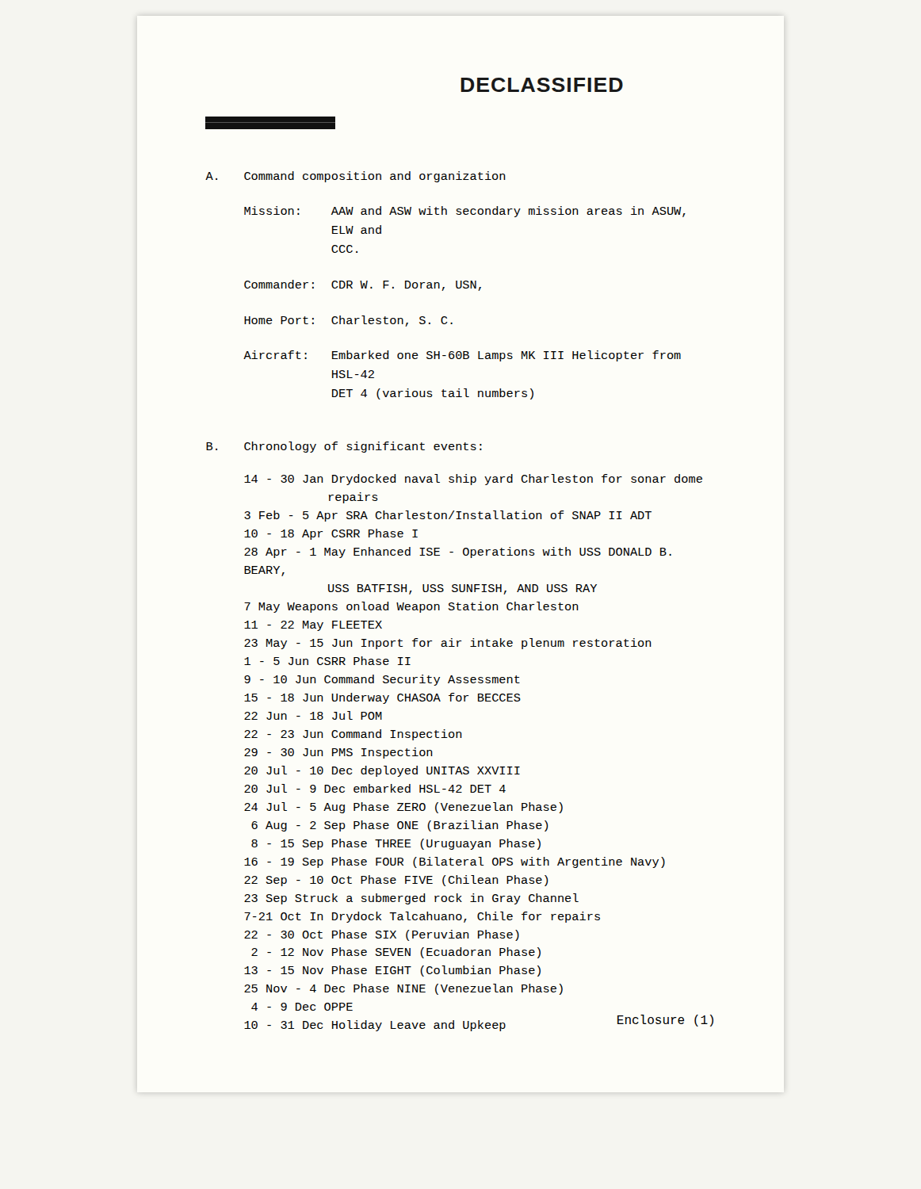DECLASSIFIED
A. Command composition and organization
Mission: AAW and ASW with secondary mission areas in ASUW, ELW and
CCC.
Commander: CDR W. F. Doran, USN,
Home Port: Charleston, S. C.
Aircraft: Embarked one SH-60B Lamps MK III Helicopter from HSL-42
DET 4 (various tail numbers)
B. Chronology of significant events:
14 - 30 Jan Drydocked naval ship yard Charleston for sonar domerepairs
3 Feb - 5 Apr SRA Charleston/Installation of SNAP II ADT
10 - 18 Apr CSRR Phase I
28 Apr - 1 May Enhanced ISE - Operations with USS DONALD B. BEARY,USS BATFISH, USS SUNFISH, AND USS RAY
7 May Weapons onload Weapon Station Charleston
11 - 22 May FLEETEX
23 May - 15 Jun Inport for air intake plenum restoration
1 - 5 Jun CSRR Phase II
9 - 10 Jun Command Security Assessment
15 - 18 Jun Underway CHASOA for BECCES
22 Jun - 18 Jul POM
22 - 23 Jun Command Inspection
29 - 30 Jun PMS Inspection
20 Jul - 10 Dec deployed UNITAS XXVIII
20 Jul - 9 Dec embarked HSL-42 DET 4
24 Jul - 5 Aug Phase ZERO (Venezuelan Phase)
6 Aug - 2 Sep Phase ONE (Brazilian Phase)
8 - 15 Sep Phase THREE (Uruguayan Phase)
16 - 19 Sep Phase FOUR (Bilateral OPS with Argentine Navy)
22 Sep - 10 Oct Phase FIVE (Chilean Phase)
23 Sep Struck a submerged rock in Gray Channel
7-21 Oct In Drydock Talcahuano, Chile for repairs
22 - 30 Oct Phase SIX (Peruvian Phase)
2 - 12 Nov Phase SEVEN (Ecuadoran Phase)
13 - 15 Nov Phase EIGHT (Columbian Phase)
25 Nov - 4 Dec Phase NINE (Venezuelan Phase)
4 - 9 Dec OPPE
10 - 31 Dec Holiday Leave and Upkeep
Enclosure (1)